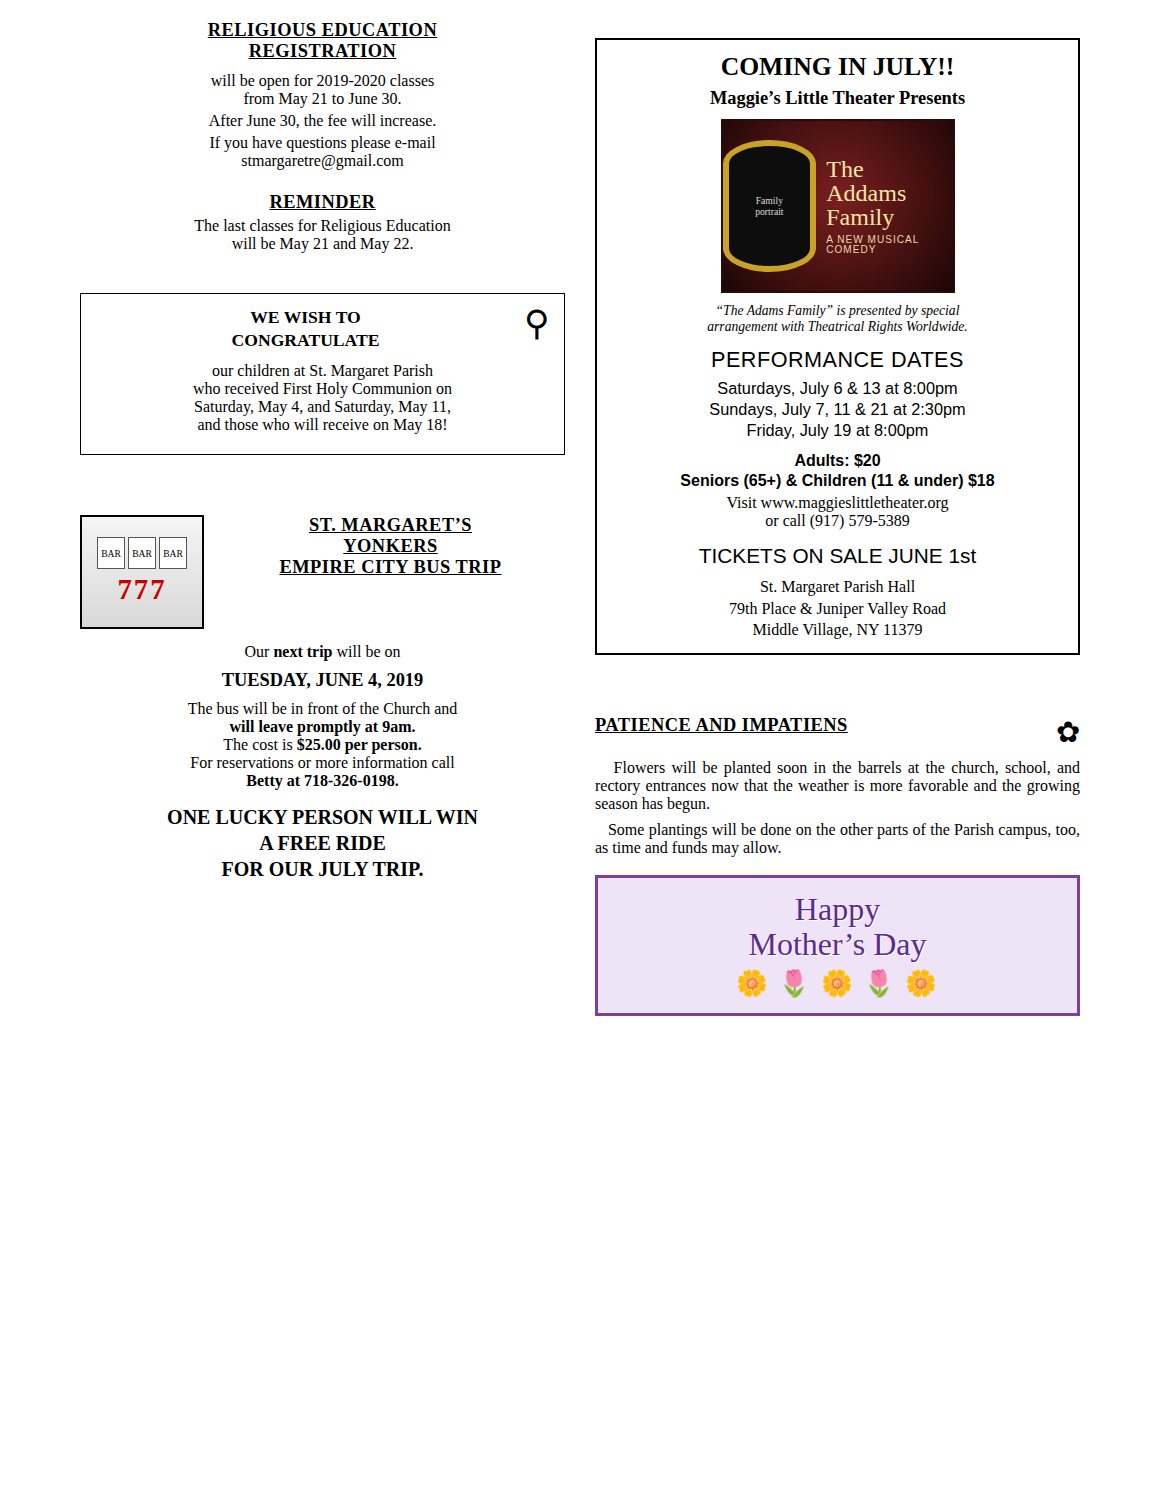RELIGIOUS EDUCATION
REGISTRATION
will be open for 2019-2020 classes
from May 21 to June 30.
After June 30, the fee will increase.
If you have questions please e-mail
stmargaretre@gmail.com
REMINDER
The last classes for Religious Education
will be May 21 and May 22.
⚲
WE WISH TO
CONGRATULATE
our children at St. Margaret Parish
who received First Holy Communion on
Saturday, May 4, and Saturday, May 11,
and those who will receive on May 18!
BAR
BAR
BAR
777
ST. MARGARET’S
YONKERS
EMPIRE CITY BUS TRIP
Our next trip will be on
TUESDAY, JUNE 4, 2019
The bus will be in front of the Church and
will leave promptly at 9am.
The cost is $25.00 per person.
For reservations or more information call
Betty at 718-326-0198.
ONE LUCKY PERSON WILL WIN
A FREE RIDE
FOR OUR JULY TRIP.
COMING IN JULY!!
Maggie’s Little Theater Presents
Family
portrait
The
Addams
Family A NEW MUSICAL COMEDY
“The Adams Family” is presented by special
arrangement with Theatrical Rights Worldwide.
PERFORMANCE DATES
Saturdays, July 6 & 13 at 8:00pm
Sundays, July 7, 11 & 21 at 2:30pm
Friday, July 19 at 8:00pm
Adults: $20
Seniors (65+) & Children (11 & under) $18
Visit www.maggieslittletheater.org
or call (917) 579-5389
TICKETS ON SALE JUNE 1st
St. Margaret Parish Hall
79th Place & Juniper Valley Road
Middle Village, NY 11379
✿
PATIENCE AND IMPATIENS
Flowers will be planted soon in the barrels at the church, school, and rectory entrances now that the weather is more favorable and the growing season has begun.
Some plantings will be done on the other parts of the Parish campus, too, as time and funds may allow.
Happy
Mother’s Day
🌼 🌷 🌼 🌷 🌼